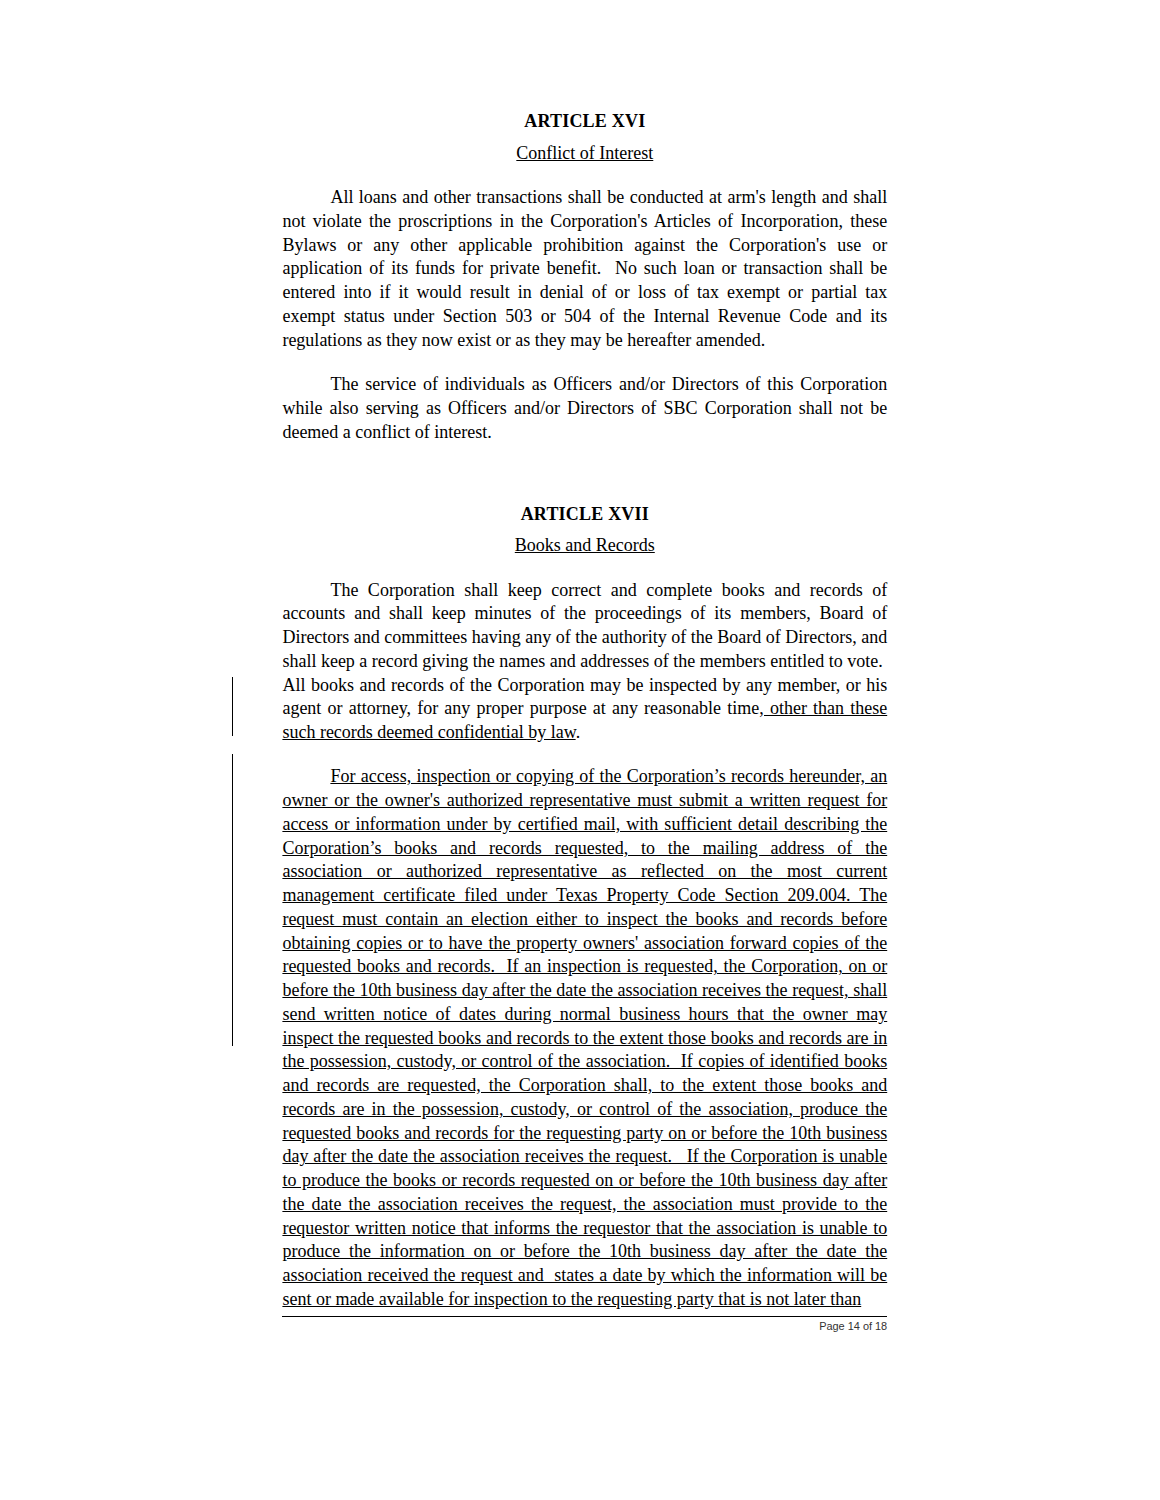ARTICLE XVI
Conflict of Interest
All loans and other transactions shall be conducted at arm's length and shall not violate the proscriptions in the Corporation's Articles of Incorporation, these Bylaws or any other applicable prohibition against the Corporation's use or application of its funds for private benefit. No such loan or transaction shall be entered into if it would result in denial of or loss of tax exempt or partial tax exempt status under Section 503 or 504 of the Internal Revenue Code and its regulations as they now exist or as they may be hereafter amended.
The service of individuals as Officers and/or Directors of this Corporation while also serving as Officers and/or Directors of SBC Corporation shall not be deemed a conflict of interest.
ARTICLE XVII
Books and Records
The Corporation shall keep correct and complete books and records of accounts and shall keep minutes of the proceedings of its members, Board of Directors and committees having any of the authority of the Board of Directors, and shall keep a record giving the names and addresses of the members entitled to vote. All books and records of the Corporation may be inspected by any member, or his agent or attorney, for any proper purpose at any reasonable time, other than these such records deemed confidential by law.
For access, inspection or copying of the Corporation’s records hereunder, an owner or the owner's authorized representative must submit a written request for access or information under by certified mail, with sufficient detail describing the Corporation’s books and records requested, to the mailing address of the association or authorized representative as reflected on the most current management certificate filed under Texas Property Code Section 209.004. The request must contain an election either to inspect the books and records before obtaining copies or to have the property owners' association forward copies of the requested books and records. If an inspection is requested, the Corporation, on or before the 10th business day after the date the association receives the request, shall send written notice of dates during normal business hours that the owner may inspect the requested books and records to the extent those books and records are in the possession, custody, or control of the association. If copies of identified books and records are requested, the Corporation shall, to the extent those books and records are in the possession, custody, or control of the association, produce the requested books and records for the requesting party on or before the 10th business day after the date the association receives the request. If the Corporation is unable to produce the books or records requested on or before the 10th business day after the date the association receives the request, the association must provide to the requestor written notice that informs the requestor that the association is unable to produce the information on or before the 10th business day after the date the association received the request and states a date by which the information will be sent or made available for inspection to the requesting party that is not later than
Page 14 of 18